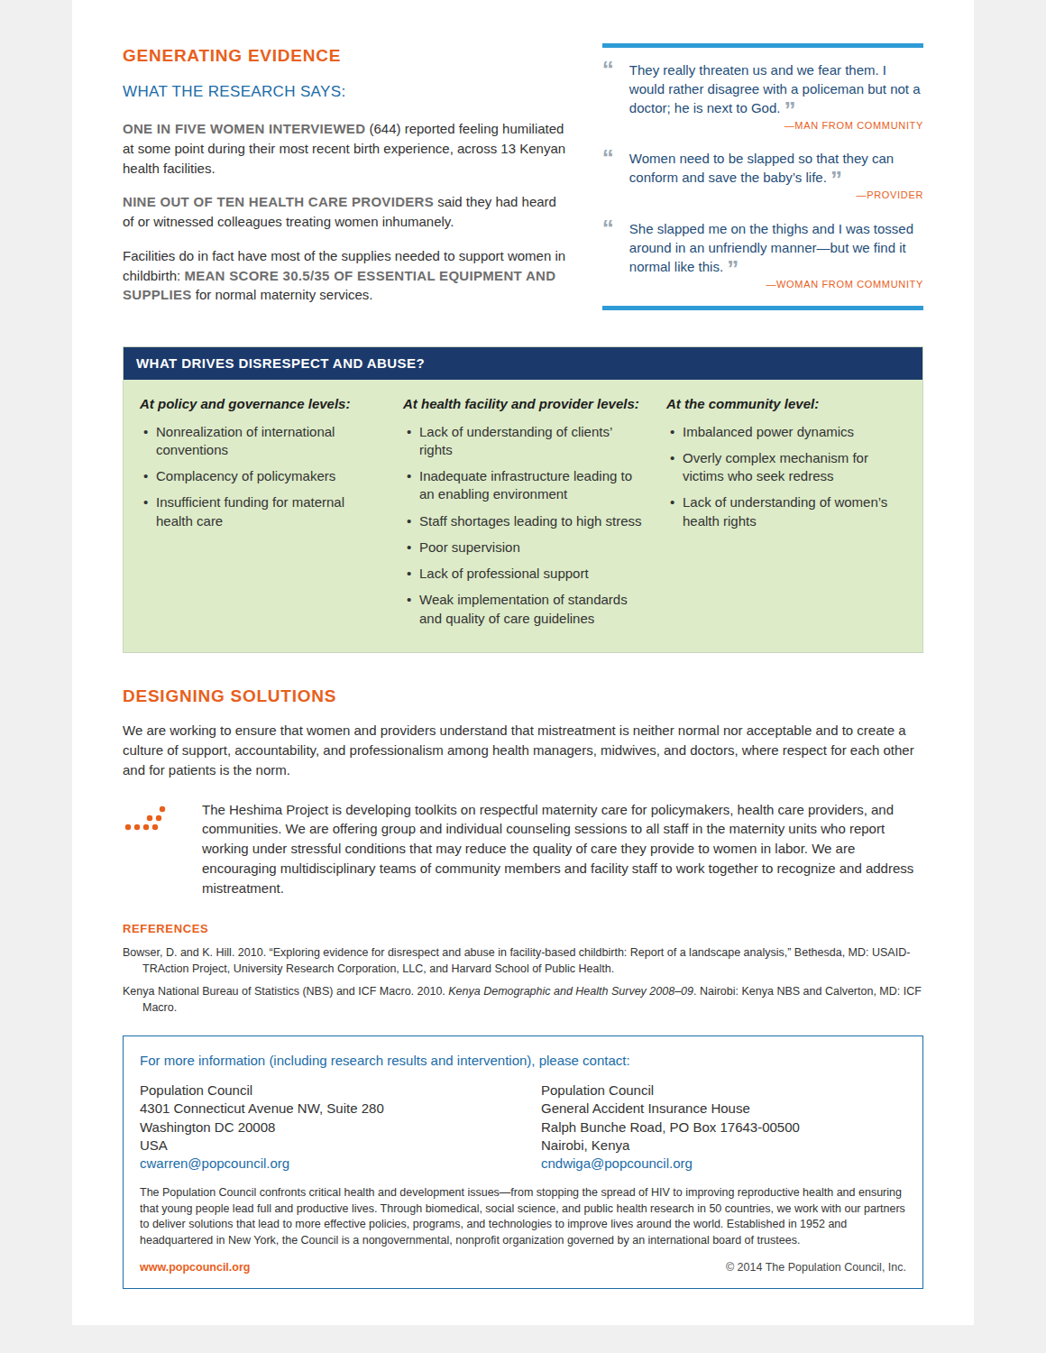Generating Evidence
What the research says:
One in five women interviewed (644) reported feeling humiliated at some point during their most recent birth experience, across 13 Kenyan health facilities.
Nine out of ten health care providers said they had heard of or witnessed colleagues treating women inhumanely.
Facilities do in fact have most of the supplies needed to support women in childbirth: mean score 30.5/35 of essential equipment and supplies for normal maternity services.
“They really threaten us and we fear them. I would rather disagree with a policeman but not a doctor; he is next to God. ”
—Man from community
“Women need to be slapped so that they can conform and save the baby’s life. ”
—Provider
“She slapped me on the thighs and I was tossed around in an unfriendly manner—but we find it normal like this. ”
—Woman from community
What drives disrespect and abuse?
At policy and governance levels:
Nonrealization of international conventions
Complacency of policymakers
Insufficient funding for maternal health care
At health facility and provider levels:
Lack of understanding of clients’ rights
Inadequate infrastructure leading to an enabling environment
Staff shortages leading to high stress
Poor supervision
Lack of professional support
Weak implementation of standards and quality of care guidelines
At the community level:
Imbalanced power dynamics
Overly complex mechanism for victims who seek redress
Lack of understanding of women’s health rights
Designing Solutions
We are working to ensure that women and providers understand that mistreatment is neither normal nor acceptable and to create a culture of support, accountability, and professionalism among health managers, midwives, and doctors, where respect for each other and for patients is the norm.
The Heshima Project is developing toolkits on respectful maternity care for policymakers, health care providers, and communities. We are offering group and individual counseling sessions to all staff in the maternity units who report working under stressful conditions that may reduce the quality of care they provide to women in labor. We are encouraging multidisciplinary teams of community members and facility staff to work together to recognize and address mistreatment.
References
Bowser, D. and K. Hill. 2010. “Exploring evidence for disrespect and abuse in facility-based childbirth: Report of a landscape analysis,” Bethesda, MD: USAID-TRAction Project, University Research Corporation, LLC, and Harvard School of Public Health.
Kenya National Bureau of Statistics (NBS) and ICF Macro. 2010. Kenya Demographic and Health Survey 2008–09. Nairobi: Kenya NBS and Calverton, MD: ICF Macro.
For more information (including research results and intervention), please contact:
Population Council
4301 Connecticut Avenue NW, Suite 280
Washington DC 20008
USA
cwarren@popcouncil.org
Population Council
General Accident Insurance House
Ralph Bunche Road, PO Box 17643-00500
Nairobi, Kenya
cndwiga@popcouncil.org
The Population Council confronts critical health and development issues—from stopping the spread of HIV to improving reproductive health and ensuring that young people lead full and productive lives. Through biomedical, social science, and public health research in 50 countries, we work with our partners to deliver solutions that lead to more effective policies, programs, and technologies to improve lives around the world. Established in 1952 and headquartered in New York, the Council is a nongovernmental, nonprofit organization governed by an international board of trustees.
www.popcouncil.org © 2014 The Population Council, Inc.